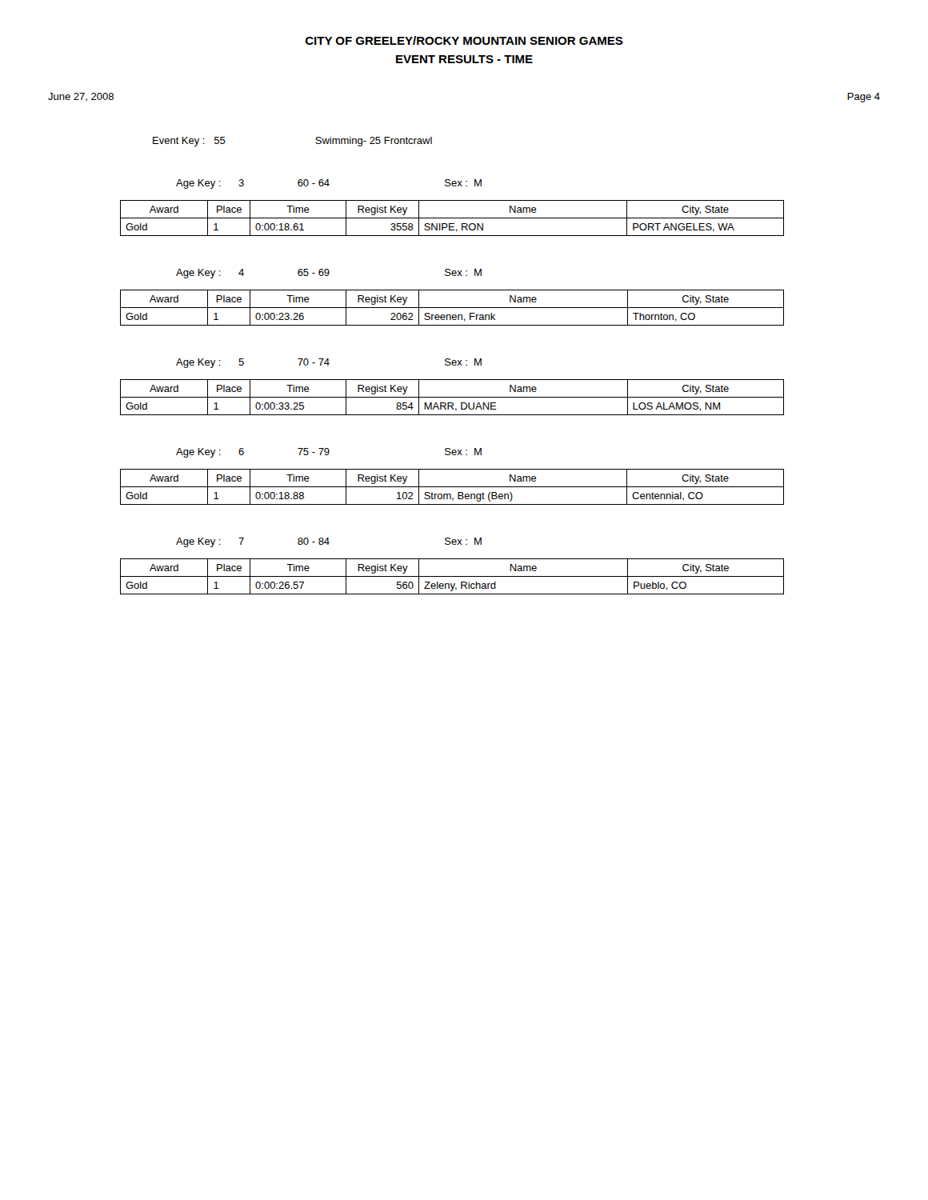CITY OF GREELEY/ROCKY MOUNTAIN SENIOR GAMES
EVENT RESULTS - TIME
June 27, 2008 Page 4
Event Key : 55 Swimming- 25 Frontcrawl
Age Key : 3 60 - 64 Sex : M
| Award | Place | Time | Regist Key | Name | City, State |
| --- | --- | --- | --- | --- | --- |
| Gold | 1 | 0:00:18.61 | 3558 | SNIPE, RON | PORT ANGELES, WA |
Age Key : 4 65 - 69 Sex : M
| Award | Place | Time | Regist Key | Name | City, State |
| --- | --- | --- | --- | --- | --- |
| Gold | 1 | 0:00:23.26 | 2062 | Sreenen, Frank | Thornton, CO |
Age Key : 5 70 - 74 Sex : M
| Award | Place | Time | Regist Key | Name | City, State |
| --- | --- | --- | --- | --- | --- |
| Gold | 1 | 0:00:33.25 | 854 | MARR, DUANE | LOS ALAMOS, NM |
Age Key : 6 75 - 79 Sex : M
| Award | Place | Time | Regist Key | Name | City, State |
| --- | --- | --- | --- | --- | --- |
| Gold | 1 | 0:00:18.88 | 102 | Strom, Bengt (Ben) | Centennial, CO |
Age Key : 7 80 - 84 Sex : M
| Award | Place | Time | Regist Key | Name | City, State |
| --- | --- | --- | --- | --- | --- |
| Gold | 1 | 0:00:26.57 | 560 | Zeleny, Richard | Pueblo, CO |